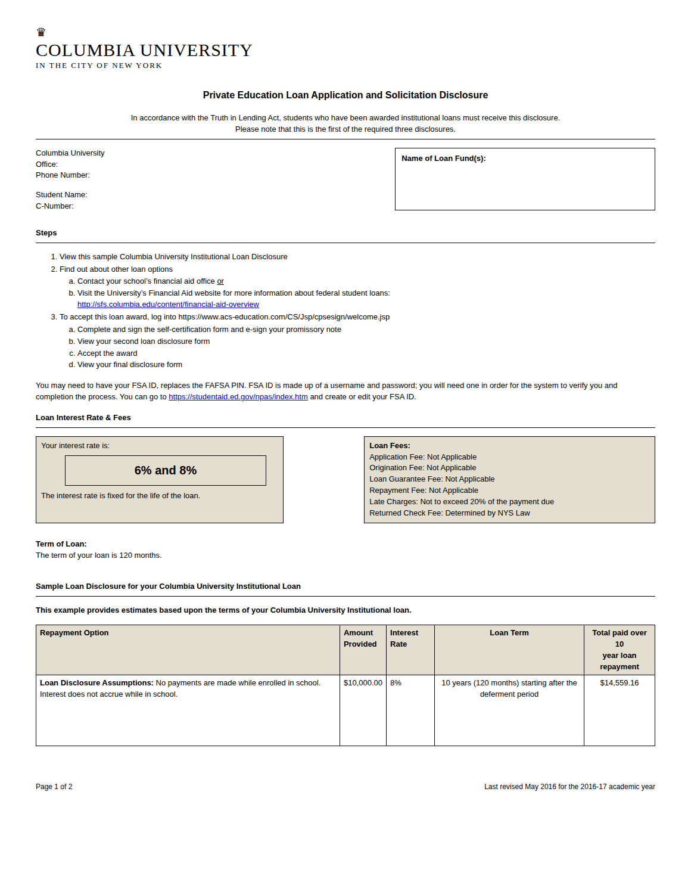♛
COLUMBIA UNIVERSITY
IN THE CITY OF NEW YORK
Private Education Loan Application and Solicitation Disclosure
In accordance with the Truth in Lending Act, students who have been awarded institutional loans must receive this disclosure.
Please note that this is the first of the required three disclosures.
Columbia University
Office:
Phone Number:
Student Name:
C-Number:
Name of Loan Fund(s):
Steps
View this sample Columbia University Institutional Loan Disclosure
Find out about other loan options
Contact your school’s financial aid office or
Visit the University’s Financial Aid website for more information about federal student loans:
http://sfs.columbia.edu/content/financial-aid-overview
To accept this loan award, log into https://www.acs-education.com/CS/Jsp/cpsesign/welcome.jsp
Complete and sign the self-certification form and e-sign your promissory note
View your second loan disclosure form
Accept the award
View your final disclosure form
You may need to have your FSA ID, replaces the FAFSA PIN. FSA ID is made up of a username and password; you will need one in order for the system to verify you and completion the process. You can go to https://studentaid.ed.gov/npas/index.htm and create or edit your FSA ID.
Loan Interest Rate & Fees
Your interest rate is:
6% and 8%
The interest rate is fixed for the life of the loan.
Loan Fees:
Application Fee: Not Applicable
Origination Fee: Not Applicable
Loan Guarantee Fee: Not Applicable
Repayment Fee: Not Applicable
Late Charges: Not to exceed 20% of the payment due
Returned Check Fee: Determined by NYS Law
Term of Loan: The term of your loan is 120 months.
Sample Loan Disclosure for your Columbia University Institutional Loan
This example provides estimates based upon the terms of your Columbia University Institutional loan.
| Repayment Option | Amount Provided | Interest Rate | Loan Term | Total paid over 10 year loan repayment |
| --- | --- | --- | --- | --- |
| Loan Disclosure Assumptions: No payments are made while enrolled in school. Interest does not accrue while in school. | $10,000.00 | 8% | 10 years (120 months) starting after the deferment period | $14,559.16 |
Page 1 of 2
Last revised May 2016 for the 2016-17 academic year